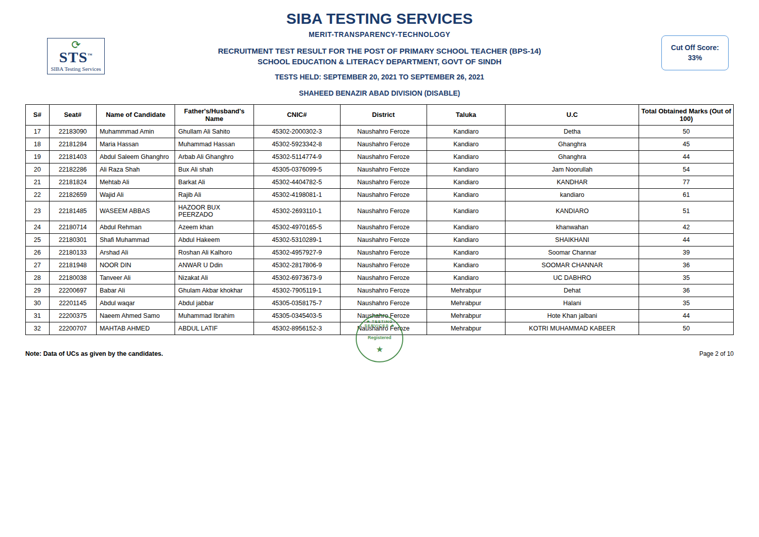⟳
STS™
SIBA Testing Services
Cut Off Score:
33%
SIBA TESTING SERVICES
MERIT-TRANSPARENCY-TECHNOLOGY
RECRUITMENT TEST RESULT FOR THE POST OF PRIMARY SCHOOL TEACHER (BPS-14)
SCHOOL EDUCATION & LITERACY DEPARTMENT, GOVT OF SINDH
TESTS HELD: SEPTEMBER 20, 2021 TO SEPTEMBER 26, 2021
SHAHEED BENAZIR ABAD DIVISION (DISABLE)
| S# | Seat# | Name of Candidate | Father's/Husband's Name | CNIC# | District | Taluka | U.C | Total Obtained Marks (Out of 100) |
| --- | --- | --- | --- | --- | --- | --- | --- | --- |
| 17 | 22183090 | Muhammmad Amin | Ghullam Ali Sahito | 45302-2000302-3 | Naushahro Feroze | Kandiaro | Detha | 50 |
| 18 | 22181284 | Maria Hassan | Muhammad Hassan | 45302-5923342-8 | Naushahro Feroze | Kandiaro | Ghanghra | 45 |
| 19 | 22181403 | Abdul Saleem Ghanghro | Arbab Ali Ghanghro | 45302-5114774-9 | Naushahro Feroze | Kandiaro | Ghanghra | 44 |
| 20 | 22182286 | Ali Raza Shah | Bux Ali shah | 45305-0376099-5 | Naushahro Feroze | Kandiaro | Jam Noorullah | 54 |
| 21 | 22181824 | Mehtab Ali | Barkat Ali | 45302-4404782-5 | Naushahro Feroze | Kandiaro | KANDHAR | 77 |
| 22 | 22182659 | Wajid Ali | Rajib Ali | 45302-4198081-1 | Naushahro Feroze | Kandiaro | kandiaro | 61 |
| 23 | 22181485 | WASEEM ABBAS | HAZOOR BUX PEERZADO | 45302-2693110-1 | Naushahro Feroze | Kandiaro | KANDIARO | 51 |
| 24 | 22180714 | Abdul Rehman | Azeem khan | 45302-4970165-5 | Naushahro Feroze | Kandiaro | khanwahan | 42 |
| 25 | 22180301 | Shafi Muhammad | Abdul Hakeem | 45302-5310289-1 | Naushahro Feroze | Kandiaro | SHAIKHANI | 44 |
| 26 | 22180133 | Arshad Ali | Roshan Ali Kalhoro | 45302-4957927-9 | Naushahro Feroze | Kandiaro | Soomar Channar | 39 |
| 27 | 22181948 | NOOR DIN | ANWAR U Ddin | 45302-2817806-9 | Naushahro Feroze | Kandiaro | SOOMAR CHANNAR | 36 |
| 28 | 22180038 | Tanveer Ali | Nizakat Ali | 45302-6973673-9 | Naushahro Feroze | Kandiaro | UC DABHRO | 35 |
| 29 | 22200697 | Babar Ali | Ghulam Akbar khokhar | 45302-7905119-1 | Naushahro Feroze | Mehrabpur | Dehat | 36 |
| 30 | 22201145 | Abdul waqar | Abdul jabbar | 45305-0358175-7 | Naushahro Feroze | Mehrabpur | Halani | 35 |
| 31 | 22200375 | Naeem Ahmed Samo | Muhammad Ibrahim | 45305-0345403-5 | Naushahro Feroze | Mehrabpur | Hote Khan jalbani | 44 |
| 32 | 22200707 | MAHTAB AHMED | ABDUL LATIF | 45302-8956152-3 | Naushahro Feroze | Mehrabpur | KOTRI MUHAMMAD KABEER | 50 |
Note: Data of UCs as given by the candidates.
★ TESTING SERVICES ★
Registered
★
Page 2 of 10